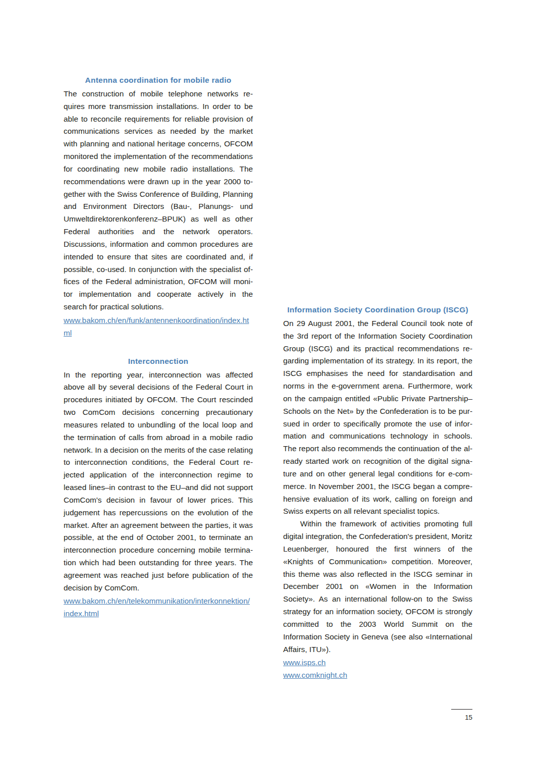Antenna coordination for mobile radio
The construction of mobile telephone networks requires more transmission installations. In order to be able to reconcile requirements for reliable provision of communications services as needed by the market with planning and national heritage concerns, OFCOM monitored the implementation of the recommendations for coordinating new mobile radio installations. The recommendations were drawn up in the year 2000 together with the Swiss Conference of Building, Planning and Environment Directors (Bau-, Planungs- und Umweltdirektorenkonferenz–BPUK) as well as other Federal authorities and the network operators. Discussions, information and common procedures are intended to ensure that sites are coordinated and, if possible, co-used. In conjunction with the specialist offices of the Federal administration, OFCOM will monitor implementation and cooperate actively in the search for practical solutions.
www.bakom.ch/en/funk/antennenkoordination/index.html
Interconnection
In the reporting year, interconnection was affected above all by several decisions of the Federal Court in procedures initiated by OFCOM. The Court rescinded two ComCom decisions concerning precautionary measures related to unbundling of the local loop and the termination of calls from abroad in a mobile radio network. In a decision on the merits of the case relating to interconnection conditions, the Federal Court rejected application of the interconnection regime to leased lines–in contrast to the EU–and did not support ComCom's decision in favour of lower prices. This judgement has repercussions on the evolution of the market. After an agreement between the parties, it was possible, at the end of October 2001, to terminate an interconnection procedure concerning mobile termination which had been outstanding for three years. The agreement was reached just before publication of the decision by ComCom.
www.bakom.ch/en/telekommunikation/interkonnektion/
index.html
Information Society Coordination Group (ISCG)
On 29 August 2001, the Federal Council took note of the 3rd report of the Information Society Coordination Group (ISCG) and its practical recommendations regarding implementation of its strategy. In its report, the ISCG emphasises the need for standardisation and norms in the e-government arena. Furthermore, work on the campaign entitled «Public Private Partnership–Schools on the Net» by the Confederation is to be pursued in order to specifically promote the use of information and communications technology in schools. The report also recommends the continuation of the already started work on recognition of the digital signature and on other general legal conditions for e-commerce. In November 2001, the ISCG began a comprehensive evaluation of its work, calling on foreign and Swiss experts on all relevant specialist topics.
Within the framework of activities promoting full digital integration, the Confederation's president, Moritz Leuenberger, honoured the first winners of the «Knights of Communication» competition. Moreover, this theme was also reflected in the ISCG seminar in December 2001 on «Women in the Information Society». As an international follow-on to the Swiss strategy for an information society, OFCOM is strongly committed to the 2003 World Summit on the Information Society in Geneva (see also «International Affairs, ITU»).
www.isps.ch www.comknight.ch
15